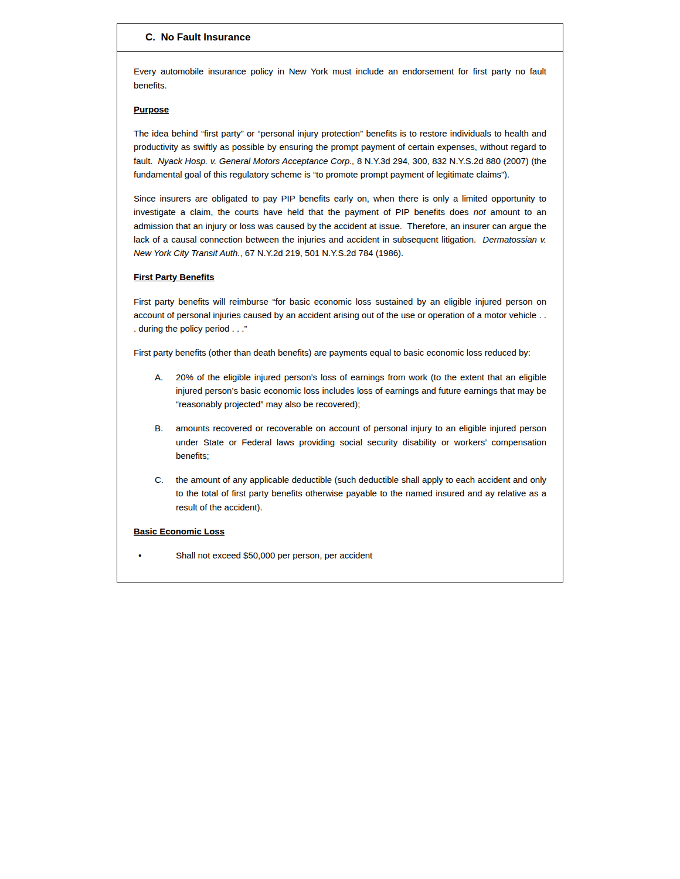C. No Fault Insurance
Every automobile insurance policy in New York must include an endorsement for first party no fault benefits.
Purpose
The idea behind “first party” or “personal injury protection” benefits is to restore individuals to health and productivity as swiftly as possible by ensuring the prompt payment of certain expenses, without regard to fault. Nyack Hosp. v. General Motors Acceptance Corp., 8 N.Y.3d 294, 300, 832 N.Y.S.2d 880 (2007) (the fundamental goal of this regulatory scheme is “to promote prompt payment of legitimate claims”).
Since insurers are obligated to pay PIP benefits early on, when there is only a limited opportunity to investigate a claim, the courts have held that the payment of PIP benefits does not amount to an admission that an injury or loss was caused by the accident at issue. Therefore, an insurer can argue the lack of a causal connection between the injuries and accident in subsequent litigation. Dermatossian v. New York City Transit Auth., 67 N.Y.2d 219, 501 N.Y.S.2d 784 (1986).
First Party Benefits
First party benefits will reimburse “for basic economic loss sustained by an eligible injured person on account of personal injuries caused by an accident arising out of the use or operation of a motor vehicle . . . during the policy period . . .”
First party benefits (other than death benefits) are payments equal to basic economic loss reduced by:
A. 20% of the eligible injured person’s loss of earnings from work (to the extent that an eligible injured person’s basic economic loss includes loss of earnings and future earnings that may be “reasonably projected” may also be recovered);
B. amounts recovered or recoverable on account of personal injury to an eligible injured person under State or Federal laws providing social security disability or workers’ compensation benefits;
C. the amount of any applicable deductible (such deductible shall apply to each accident and only to the total of first party benefits otherwise payable to the named insured and ay relative as a result of the accident).
Basic Economic Loss
•Shall not exceed $50,000 per person, per accident